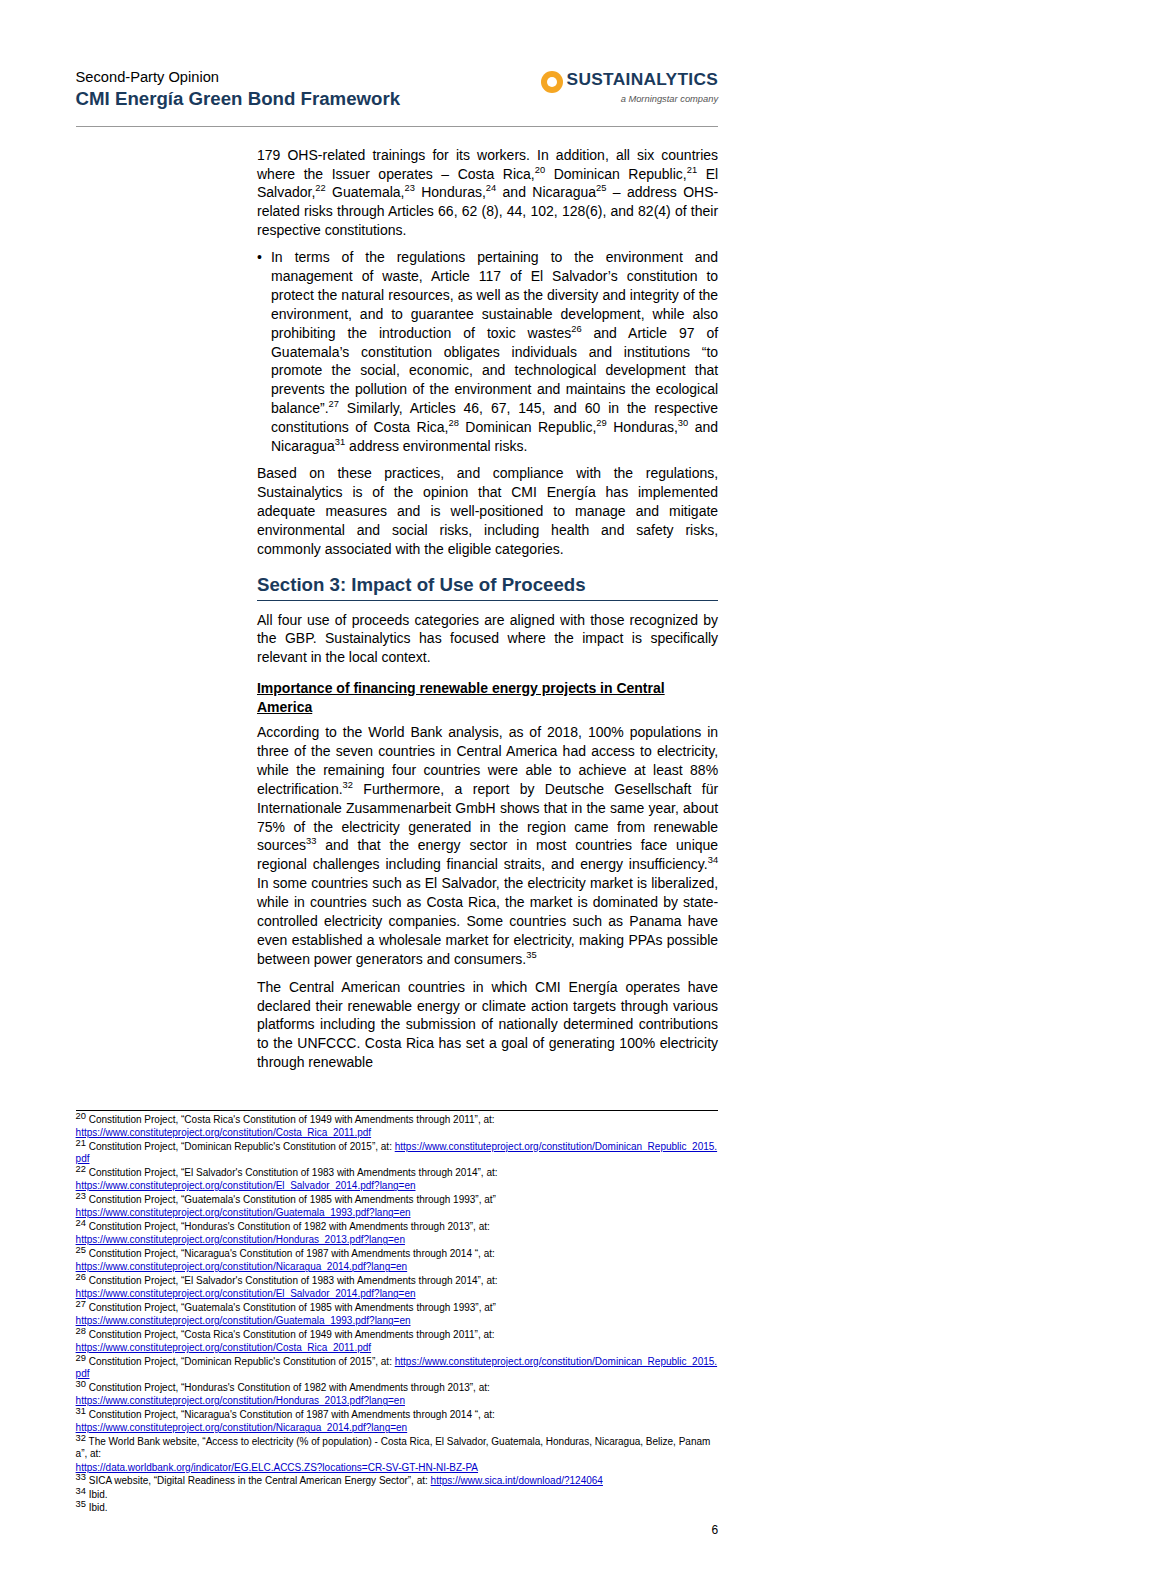Second-Party Opinion
CMI Energía Green Bond Framework
SUSTAINALYTICS
a Morningstar company
179 OHS-related trainings for its workers. In addition, all six countries where the Issuer operates – Costa Rica,20 Dominican Republic,21 El Salvador,22 Guatemala,23 Honduras,24 and Nicaragua25 – address OHS-related risks through Articles 66, 62 (8), 44, 102, 128(6), and 82(4) of their respective constitutions.
In terms of the regulations pertaining to the environment and management of waste, Article 117 of El Salvador’s constitution to protect the natural resources, as well as the diversity and integrity of the environment, and to guarantee sustainable development, while also prohibiting the introduction of toxic wastes26 and Article 97 of Guatemala’s constitution obligates individuals and institutions “to promote the social, economic, and technological development that prevents the pollution of the environment and maintains the ecological balance”.27 Similarly, Articles 46, 67, 145, and 60 in the respective constitutions of Costa Rica,28 Dominican Republic,29 Honduras,30 and Nicaragua31 address environmental risks.
Based on these practices, and compliance with the regulations, Sustainalytics is of the opinion that CMI Energía has implemented adequate measures and is well-positioned to manage and mitigate environmental and social risks, including health and safety risks, commonly associated with the eligible categories.
Section 3: Impact of Use of Proceeds
All four use of proceeds categories are aligned with those recognized by the GBP. Sustainalytics has focused where the impact is specifically relevant in the local context.
Importance of financing renewable energy projects in Central America
According to the World Bank analysis, as of 2018, 100% populations in three of the seven countries in Central America had access to electricity, while the remaining four countries were able to achieve at least 88% electrification.32 Furthermore, a report by Deutsche Gesellschaft für Internationale Zusammenarbeit GmbH shows that in the same year, about 75% of the electricity generated in the region came from renewable sources33 and that the energy sector in most countries face unique regional challenges including financial straits, and energy insufficiency.34 In some countries such as El Salvador, the electricity market is liberalized, while in countries such as Costa Rica, the market is dominated by state-controlled electricity companies. Some countries such as Panama have even established a wholesale market for electricity, making PPAs possible between power generators and consumers.35
The Central American countries in which CMI Energía operates have declared their renewable energy or climate action targets through various platforms including the submission of nationally determined contributions to the UNFCCC. Costa Rica has set a goal of generating 100% electricity through renewable
20 Constitution Project, “Costa Rica's Constitution of 1949 with Amendments through 2011”, at:
https://www.constituteproject.org/constitution/Costa_Rica_2011.pdf
21 Constitution Project, “Dominican Republic's Constitution of 2015”, at: https://www.constituteproject.org/constitution/Dominican_Republic_2015.pdf
22 Constitution Project, “El Salvador's Constitution of 1983 with Amendments through 2014”, at:
https://www.constituteproject.org/constitution/El_Salvador_2014.pdf?lang=en
23 Constitution Project, “Guatemala's Constitution of 1985 with Amendments through 1993”, at”
https://www.constituteproject.org/constitution/Guatemala_1993.pdf?lang=en
24 Constitution Project, “Honduras's Constitution of 1982 with Amendments through 2013”, at:
https://www.constituteproject.org/constitution/Honduras_2013.pdf?lang=en
25 Constitution Project, “Nicaragua's Constitution of 1987 with Amendments through 2014 “, at:
https://www.constituteproject.org/constitution/Nicaragua_2014.pdf?lang=en
26 Constitution Project, “El Salvador's Constitution of 1983 with Amendments through 2014”, at:
https://www.constituteproject.org/constitution/El_Salvador_2014.pdf?lang=en
27 Constitution Project, “Guatemala's Constitution of 1985 with Amendments through 1993”, at”
https://www.constituteproject.org/constitution/Guatemala_1993.pdf?lang=en
28 Constitution Project, “Costa Rica's Constitution of 1949 with Amendments through 2011”, at:
https://www.constituteproject.org/constitution/Costa_Rica_2011.pdf
29 Constitution Project, “Dominican Republic's Constitution of 2015”, at: https://www.constituteproject.org/constitution/Dominican_Republic_2015.pdf
30 Constitution Project, “Honduras's Constitution of 1982 with Amendments through 2013”, at:
https://www.constituteproject.org/constitution/Honduras_2013.pdf?lang=en
31 Constitution Project, “Nicaragua's Constitution of 1987 with Amendments through 2014 “, at:
https://www.constituteproject.org/constitution/Nicaragua_2014.pdf?lang=en
32 The World Bank website, “Access to electricity (% of population) - Costa Rica, El Salvador, Guatemala, Honduras, Nicaragua, Belize, Panama”, at:
https://data.worldbank.org/indicator/EG.ELC.ACCS.ZS?locations=CR-SV-GT-HN-NI-BZ-PA
33 SICA website, “Digital Readiness in the Central American Energy Sector”, at: https://www.sica.int/download/?124064
34 Ibid.
35 Ibid.
6